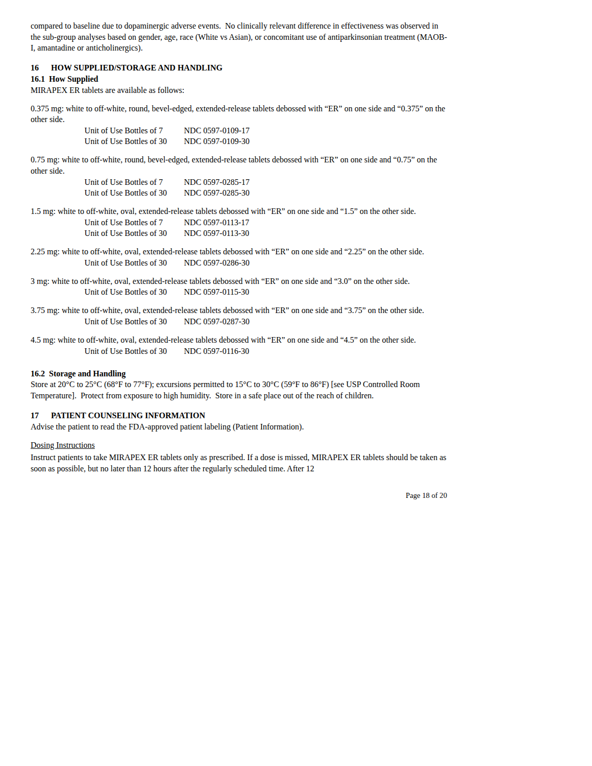compared to baseline due to dopaminergic adverse events. No clinically relevant difference in effectiveness was observed in the sub-group analyses based on gender, age, race (White vs Asian), or concomitant use of antiparkinsonian treatment (MAOB-I, amantadine or anticholinergics).
16 HOW SUPPLIED/STORAGE AND HANDLING
16.1 How Supplied
MIRAPEX ER tablets are available as follows:
0.375 mg: white to off-white, round, bevel-edged, extended-release tablets debossed with “ER” on one side and “0.375” on the other side.
| Unit of Use Bottles of 7 | NDC 0597-0109-17 |
| Unit of Use Bottles of 30 | NDC 0597-0109-30 |
0.75 mg: white to off-white, round, bevel-edged, extended-release tablets debossed with “ER” on one side and “0.75” on the other side.
| Unit of Use Bottles of 7 | NDC 0597-0285-17 |
| Unit of Use Bottles of 30 | NDC 0597-0285-30 |
1.5 mg: white to off-white, oval, extended-release tablets debossed with “ER” on one side and “1.5” on the other side.
| Unit of Use Bottles of 7 | NDC 0597-0113-17 |
| Unit of Use Bottles of 30 | NDC 0597-0113-30 |
2.25 mg: white to off-white, oval, extended-release tablets debossed with “ER” on one side and “2.25” on the other side.
| Unit of Use Bottles of 30 | NDC 0597-0286-30 |
3 mg: white to off-white, oval, extended-release tablets debossed with “ER” on one side and “3.0” on the other side.
| Unit of Use Bottles of 30 | NDC 0597-0115-30 |
3.75 mg: white to off-white, oval, extended-release tablets debossed with “ER” on one side and “3.75” on the other side.
| Unit of Use Bottles of 30 | NDC 0597-0287-30 |
4.5 mg: white to off-white, oval, extended-release tablets debossed with “ER” on one side and “4.5” on the other side.
| Unit of Use Bottles of 30 | NDC 0597-0116-30 |
16.2 Storage and Handling
Store at 20°C to 25°C (68°F to 77°F); excursions permitted to 15°C to 30°C (59°F to 86°F) [see USP Controlled Room Temperature]. Protect from exposure to high humidity. Store in a safe place out of the reach of children.
17 PATIENT COUNSELING INFORMATION
Advise the patient to read the FDA-approved patient labeling (Patient Information).
Dosing Instructions
Instruct patients to take MIRAPEX ER tablets only as prescribed. If a dose is missed, MIRAPEX ER tablets should be taken as soon as possible, but no later than 12 hours after the regularly scheduled time. After 12
Page 18 of 20